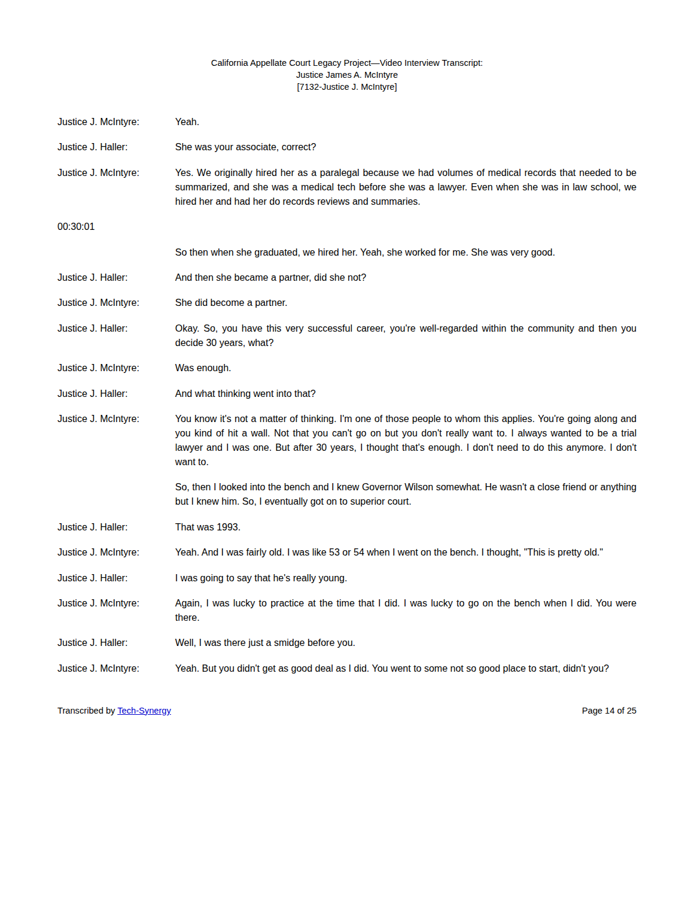California Appellate Court Legacy Project—Video Interview Transcript:
Justice James A. McIntyre
[7132-Justice J. McIntyre]
Justice J. McIntyre:
Yeah.
Justice J. Haller:
She was your associate, correct?
Justice J. McIntyre:
Yes. We originally hired her as a paralegal because we had volumes of medical records that needed to be summarized, and she was a medical tech before she was a lawyer. Even when she was in law school, we hired her and had her do records reviews and summaries.
00:30:01
So then when she graduated, we hired her. Yeah, she worked for me. She was very good.
Justice J. Haller:
And then she became a partner, did she not?
Justice J. McIntyre:
She did become a partner.
Justice J. Haller:
Okay. So, you have this very successful career, you're well-regarded within the community and then you decide 30 years, what?
Justice J. McIntyre:
Was enough.
Justice J. Haller:
And what thinking went into that?
Justice J. McIntyre:
You know it's not a matter of thinking. I'm one of those people to whom this applies. You're going along and you kind of hit a wall. Not that you can't go on but you don't really want to. I always wanted to be a trial lawyer and I was one. But after 30 years, I thought that's enough. I don't need to do this anymore. I don't want to.
So, then I looked into the bench and I knew Governor Wilson somewhat. He wasn't a close friend or anything but I knew him. So, I eventually got on to superior court.
Justice J. Haller:
That was 1993.
Justice J. McIntyre:
Yeah. And I was fairly old. I was like 53 or 54 when I went on the bench. I thought, "This is pretty old."
Justice J. Haller:
I was going to say that he's really young.
Justice J. McIntyre:
Again, I was lucky to practice at the time that I did. I was lucky to go on the bench when I did. You were there.
Justice J. Haller:
Well, I was there just a smidge before you.
Justice J. McIntyre:
Yeah. But you didn't get as good deal as I did. You went to some not so good place to start, didn't you?
Transcribed by Tech-Synergy
Page 14 of 25